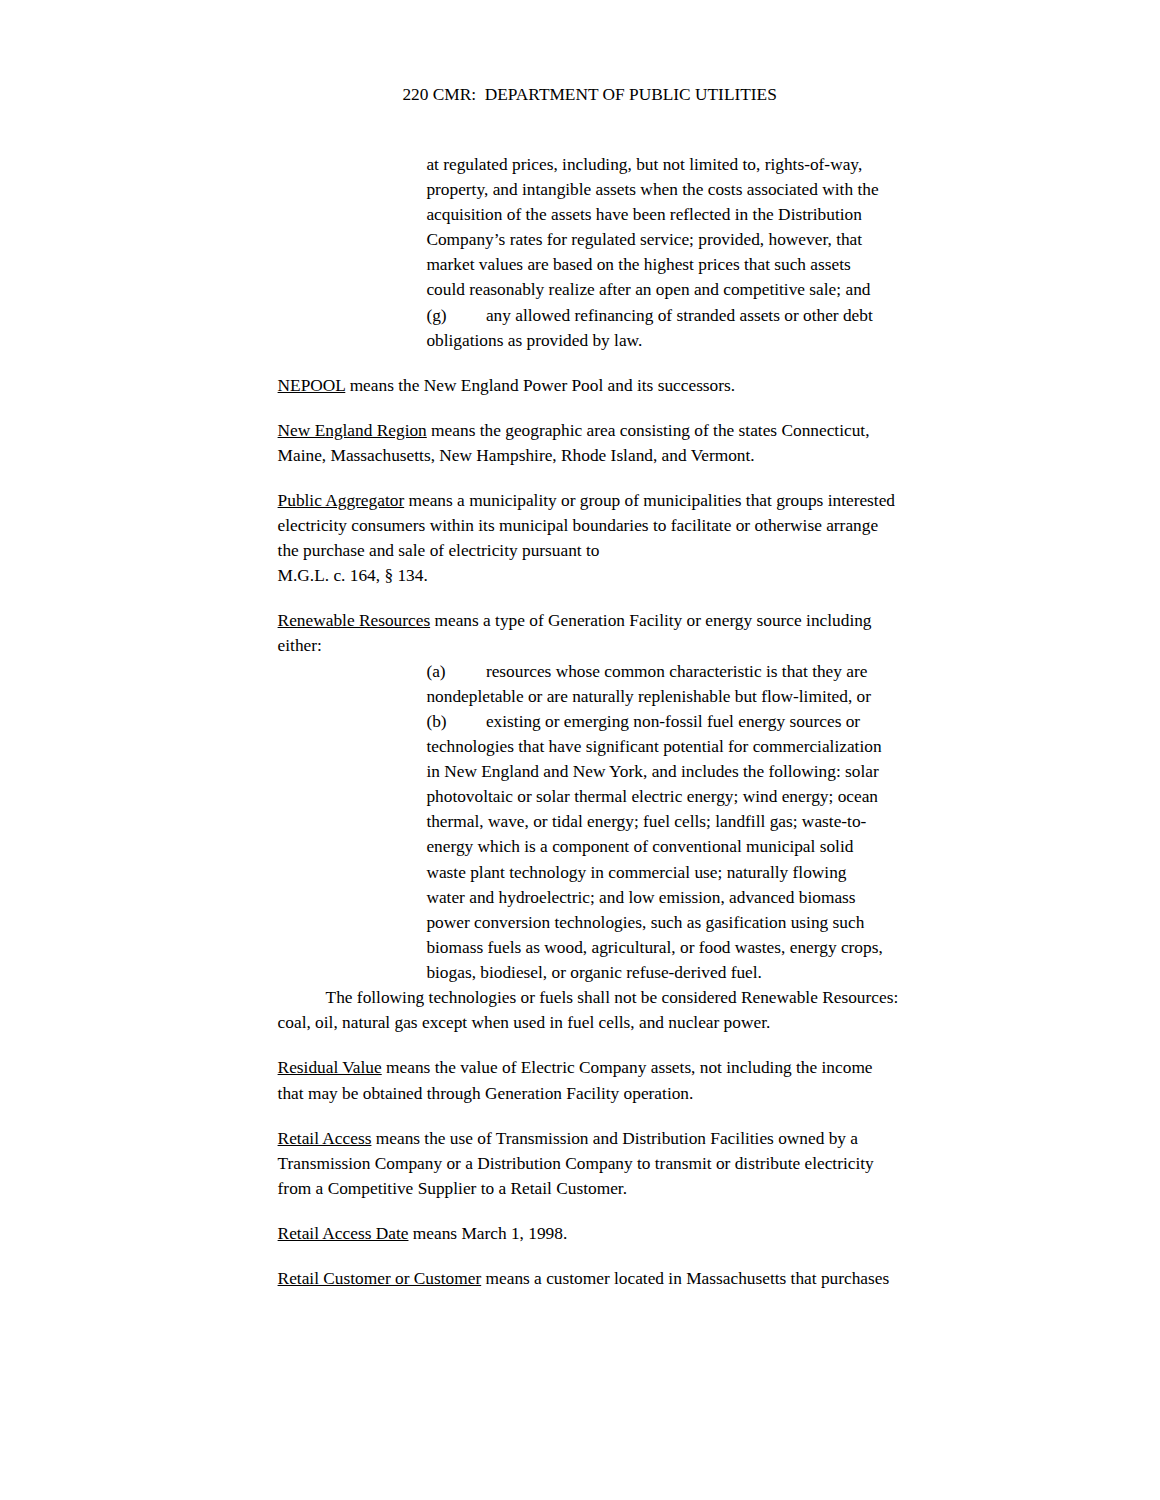220 CMR: DEPARTMENT OF PUBLIC UTILITIES
at regulated prices, including, but not limited to, rights-of-way, property, and intangible assets when the costs associated with the acquisition of the assets have been reflected in the Distribution Company’s rates for regulated service; provided, however, that market values are based on the highest prices that such assets could reasonably realize after an open and competitive sale; and
(g) any allowed refinancing of stranded assets or other debt obligations as provided by law.
NEPOOL means the New England Power Pool and its successors.
New England Region means the geographic area consisting of the states Connecticut, Maine, Massachusetts, New Hampshire, Rhode Island, and Vermont.
Public Aggregator means a municipality or group of municipalities that groups interested electricity consumers within its municipal boundaries to facilitate or otherwise arrange the purchase and sale of electricity pursuant to
M.G.L. c. 164, § 134.
Renewable Resources means a type of Generation Facility or energy source including either:
(a) resources whose common characteristic is that they are nondepletable or are naturally replenishable but flow-limited, or
(b) existing or emerging non-fossil fuel energy sources or technologies that have significant potential for commercialization in New England and New York, and includes the following: solar photovoltaic or solar thermal electric energy; wind energy; ocean thermal, wave, or tidal energy; fuel cells; landfill gas; waste-to-energy which is a component of conventional municipal solid waste plant technology in commercial use; naturally flowing water and hydroelectric; and low emission, advanced biomass power conversion technologies, such as gasification using such biomass fuels as wood, agricultural, or food wastes, energy crops, biogas, biodiesel, or organic refuse-derived fuel.
The following technologies or fuels shall not be considered Renewable Resources: coal, oil, natural gas except when used in fuel cells, and nuclear power.
Residual Value means the value of Electric Company assets, not including the income that may be obtained through Generation Facility operation.
Retail Access means the use of Transmission and Distribution Facilities owned by a Transmission Company or a Distribution Company to transmit or distribute electricity from a Competitive Supplier to a Retail Customer.
Retail Access Date means March 1, 1998.
Retail Customer or Customer means a customer located in Massachusetts that purchases